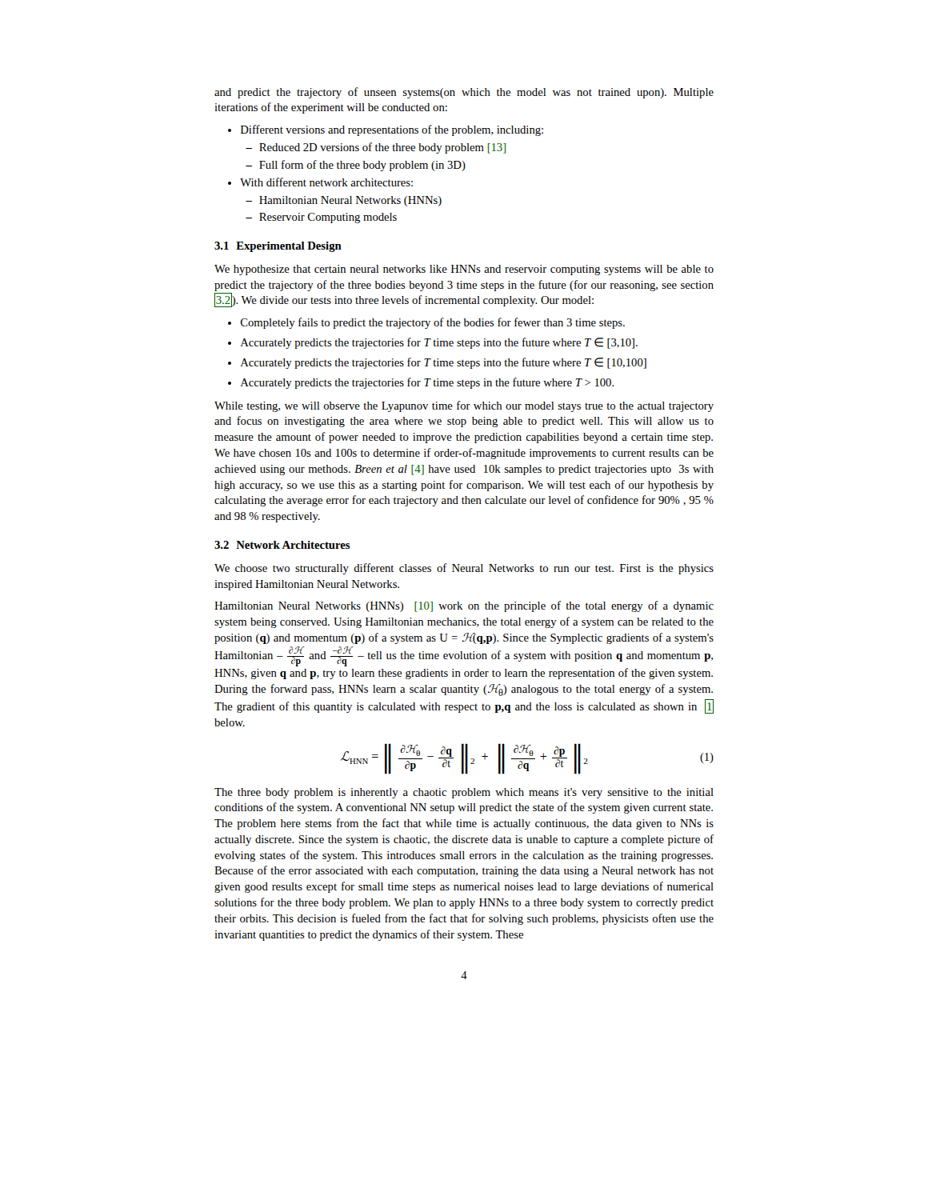and predict the trajectory of unseen systems(on which the model was not trained upon). Multiple iterations of the experiment will be conducted on:
Different versions and representations of the problem, including:
Reduced 2D versions of the three body problem [13]
Full form of the three body problem (in 3D)
With different network architectures:
Hamiltonian Neural Networks (HNNs)
Reservoir Computing models
3.1 Experimental Design
We hypothesize that certain neural networks like HNNs and reservoir computing systems will be able to predict the trajectory of the three bodies beyond 3 time steps in the future (for our reasoning, see section 3.2). We divide our tests into three levels of incremental complexity. Our model:
Completely fails to predict the trajectory of the bodies for fewer than 3 time steps.
Accurately predicts the trajectories for T time steps into the future where T ∈ [3,10].
Accurately predicts the trajectories for T time steps into the future where T ∈ [10,100]
Accurately predicts the trajectories for T time steps in the future where T > 100.
While testing, we will observe the Lyapunov time for which our model stays true to the actual trajectory and focus on investigating the area where we stop being able to predict well. This will allow us to measure the amount of power needed to improve the prediction capabilities beyond a certain time step. We have chosen 10s and 100s to determine if order-of-magnitude improvements to current results can be achieved using our methods. Breen et al [4] have used 10k samples to predict trajectories upto 3s with high accuracy, so we use this as a starting point for comparison. We will test each of our hypothesis by calculating the average error for each trajectory and then calculate our level of confidence for 90% , 95 % and 98 % respectively.
3.2 Network Architectures
We choose two structurally different classes of Neural Networks to run our test. First is the physics inspired Hamiltonian Neural Networks.
Hamiltonian Neural Networks (HNNs) [10] work on the principle of the total energy of a dynamic system being conserved. Using Hamiltonian mechanics, the total energy of a system can be related to the position (q) and momentum (p) of a system as U = ℋ(q,p). Since the Symplectic gradients of a system's Hamiltonian – ∂ℋ∂p and −∂ℋ∂q – tell us the time evolution of a system with position q and momentum p, HNNs, given q and p, try to learn these gradients in order to learn the representation of the given system. During the forward pass, HNNs learn a scalar quantity (ℋθ) analogous to the total energy of a system. The gradient of this quantity is calculated with respect to p,q and the loss is calculated as shown in 1 below.
ℒHNN = ∥ ∂ℋθ∂p − ∂q∂t ∥2 + ∥ ∂ℋθ∂q + ∂p∂t ∥2
(1)
The three body problem is inherently a chaotic problem which means it's very sensitive to the initial conditions of the system. A conventional NN setup will predict the state of the system given current state. The problem here stems from the fact that while time is actually continuous, the data given to NNs is actually discrete. Since the system is chaotic, the discrete data is unable to capture a complete picture of evolving states of the system. This introduces small errors in the calculation as the training progresses. Because of the error associated with each computation, training the data using a Neural network has not given good results except for small time steps as numerical noises lead to large deviations of numerical solutions for the three body problem. We plan to apply HNNs to a three body system to correctly predict their orbits. This decision is fueled from the fact that for solving such problems, physicists often use the invariant quantities to predict the dynamics of their system. These
4